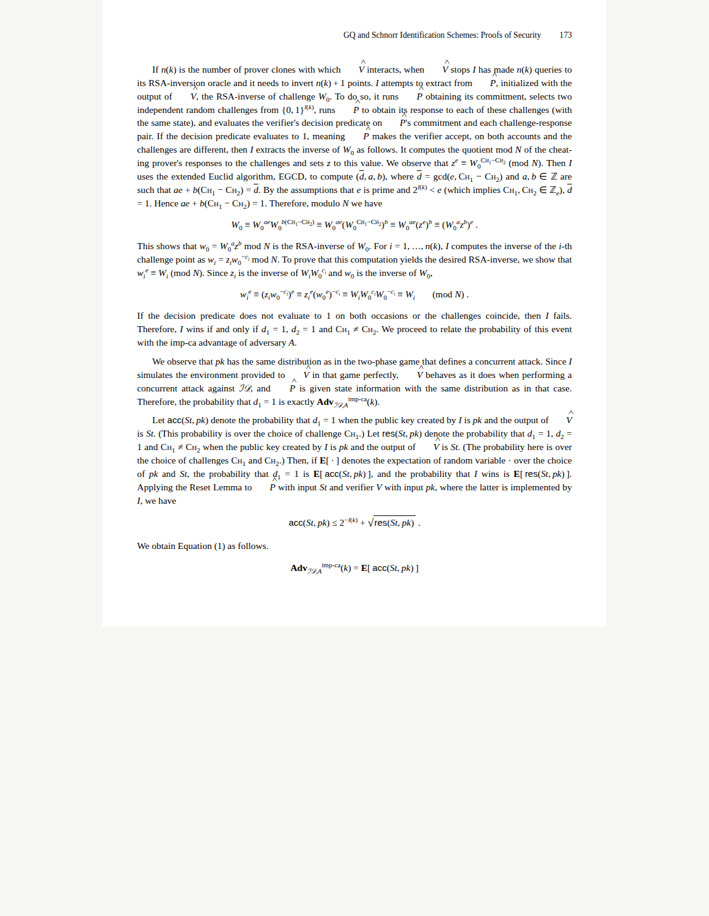GQ and Schnorr Identification Schemes: Proofs of Security 173
If n(k) is the number of prover clones with which V interacts, when V stops I has made n(k) queries to its RSA-inversion oracle and it needs to invert n(k) + 1 points. I attempts to extract from P, initialized with the output of V, the RSA-inverse of challenge W0. To do so, it runs P obtaining its commitment, selects two independent random challenges from {0, 1}l(k), runs P to obtain its response to each of these challenges (with the same state), and evaluates the verifier's decision predicate on P's commitment and each challenge-response pair. If the decision predicate evaluates to 1, meaning P makes the verifier accept, on both accounts and the challenges are different, then I extracts the inverse of W0 as follows. It computes the quotient mod N of the cheating prover's responses to the challenges and sets z to this value. We observe that ze ≡ W0Ch1−Ch2 (mod N). Then I uses the extended Euclid algorithm, EGCD, to compute (d, a, b), where d = gcd(e, Ch1 − Ch2) and a, b ∈ ℤ are such that ae + b(Ch1 − Ch2) = d. By the assumptions that e is prime and 2l(k) < e (which implies Ch1, Ch2 ∈ ℤe), d = 1. Hence ae + b(Ch1 − Ch2) = 1. Therefore, modulo N we have
W0 ≡ W0aeW0b(Ch1−Ch2) ≡ W0ae(W0Ch1−Ch2)b ≡ W0ae(ze)b ≡ (W0azb)e .
This shows that w0 = W0azb mod N is the RSA-inverse of W0. For i = 1, …, n(k), I computes the inverse of the i-th challenge point as wi = ziw0−ci mod N. To prove that this computation yields the desired RSA-inverse, we show that wie ≡ Wi (mod N). Since zi is the inverse of WiW0ci and w0 is the inverse of W0,
wie ≡ (ziw0−ci)e ≡ zie(w0e)−ci ≡ WiW0ciW0−ci ≡ Wi (mod N) .
If the decision predicate does not evaluate to 1 on both occasions or the challenges coincide, then I fails. Therefore, I wins if and only if d1 = 1, d2 = 1 and Ch1 ≠ Ch2. We proceed to relate the probability of this event with the imp-ca advantage of adversary A.
We observe that pk has the same distribution as in the two-phase game that defines a concurrent attack. Since I simulates the environment provided to V in that game perfectly, V behaves as it does when performing a concurrent attack against ℐ𝒟, and P is given state information with the same distribution as in that case. Therefore, the probability that d1 = 1 is exactly Advℐ𝒟,Aimp-ca(k).
Let acc(St, pk) denote the probability that d1 = 1 when the public key created by I is pk and the output of V is St. (This probability is over the choice of challenge Ch1.) Let res(St, pk) denote the probability that d1 = 1, d2 = 1 and Ch1 ≠ Ch2 when the public key created by I is pk and the output of V is St. (The probability here is over the choice of challenges Ch1 and Ch2.) Then, if E[ · ] denotes the expectation of random variable · over the choice of pk and St, the probability that d1 = 1 is E[ acc(St, pk) ], and the probability that I wins is E[ res(St, pk) ]. Applying the Reset Lemma to P with input St and verifier V with input pk, where the latter is implemented by I, we have
acc(St, pk) ≤ 2−l(k) + √res(St, pk) .
We obtain Equation (1) as follows.
Advℐ𝒟,Aimp-ca(k) = E[ acc(St, pk) ]